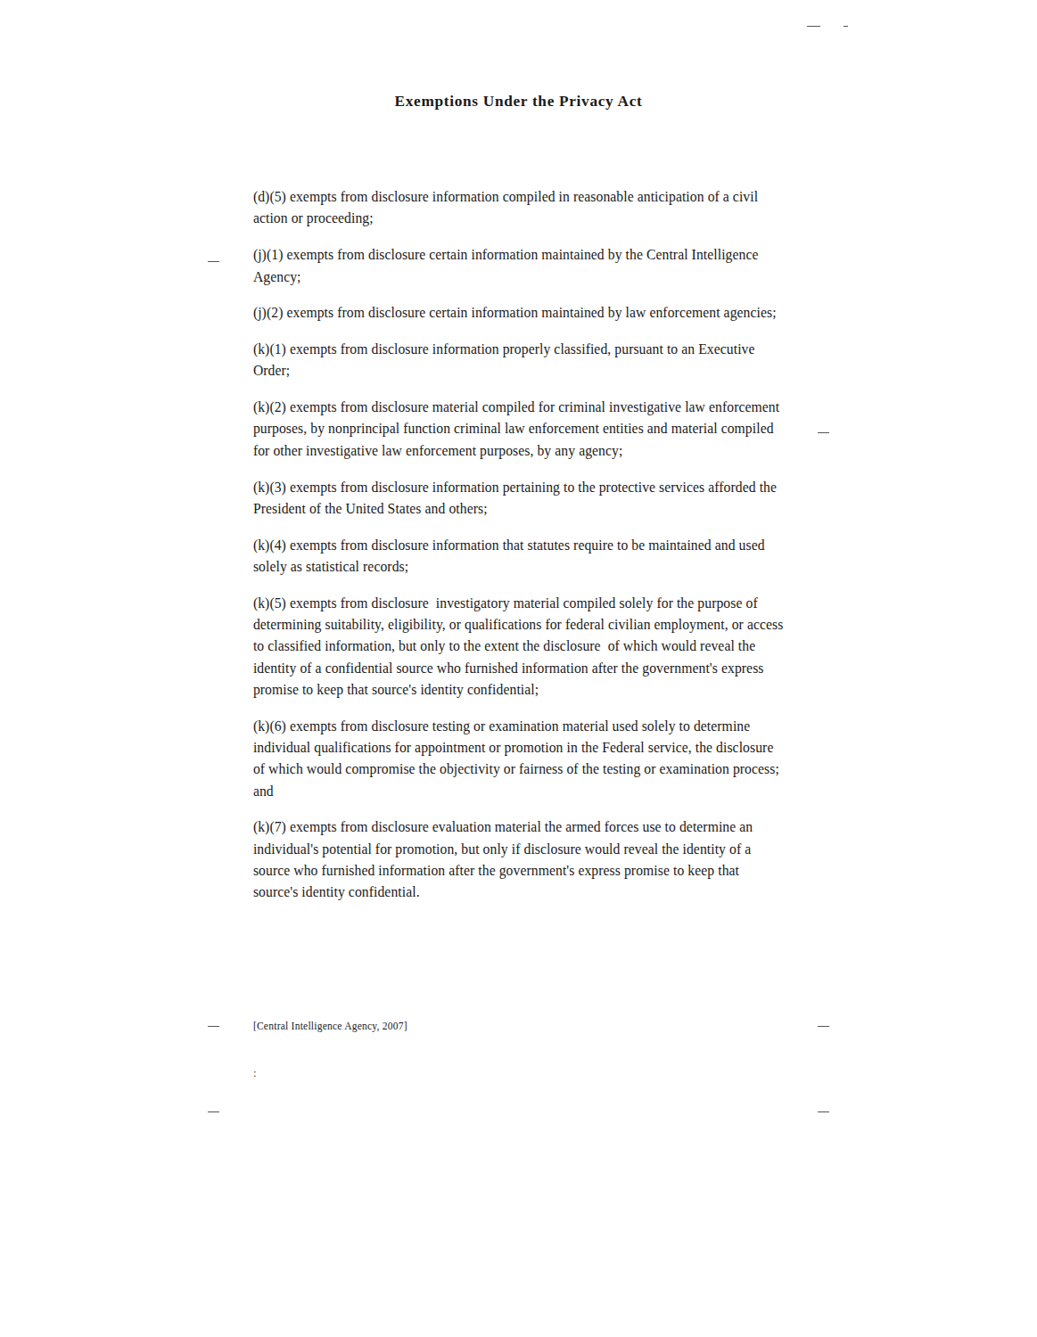Exemptions Under the Privacy Act
(d)(5) exempts from disclosure information compiled in reasonable anticipation of a civil action or proceeding;
(j)(1) exempts from disclosure certain information maintained by the Central Intelligence Agency;
(j)(2) exempts from disclosure certain information maintained by law enforcement agencies;
(k)(1) exempts from disclosure information properly classified, pursuant to an Executive Order;
(k)(2) exempts from disclosure material compiled for criminal investigative law enforcement purposes, by nonprincipal function criminal law enforcement entities and material compiled for other investigative law enforcement purposes, by any agency;
(k)(3) exempts from disclosure information pertaining to the protective services afforded the President of the United States and others;
(k)(4) exempts from disclosure information that statutes require to be maintained and used solely as statistical records;
(k)(5) exempts from disclosure investigatory material compiled solely for the purpose of determining suitability, eligibility, or qualifications for federal civilian employment, or access to classified information, but only to the extent the disclosure of which would reveal the identity of a confidential source who furnished information after the government's express promise to keep that source's identity confidential;
(k)(6) exempts from disclosure testing or examination material used solely to determine individual qualifications for appointment or promotion in the Federal service, the disclosure of which would compromise the objectivity or fairness of the testing or examination process; and
(k)(7) exempts from disclosure evaluation material the armed forces use to determine an individual's potential for promotion, but only if disclosure would reveal the identity of a source who furnished information after the government's express promise to keep that source's identity confidential.
[Central Intelligence Agency, 2007]
: